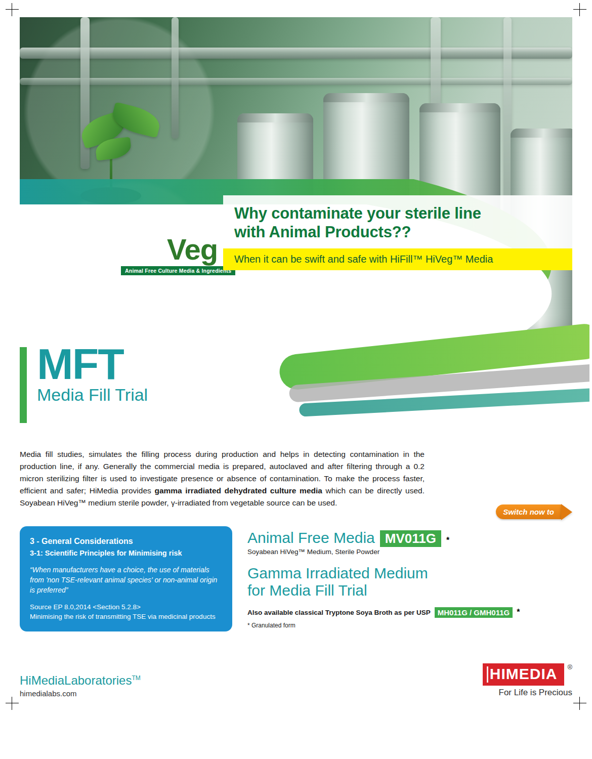Hi Veg
Animal Free Culture Media & Ingredients
Why contaminate your sterile line
with Animal Products??
When it can be swift and safe with HiFill™ HiVeg™ Media
MFT
Media Fill Trial
Media fill studies, simulates the filling process during production and helps in detecting contamination in the production line, if any. Generally the commercial media is prepared, autoclaved and after filtering through a 0.2 micron sterilizing filter is used to investigate presence or absence of contamination. To make the process faster, efficient and safer; HiMedia provides gamma irradiated dehydrated culture media which can be directly used. Soyabean HiVeg™ medium sterile powder, γ-irradiated from vegetable source can be used.
3 - General Considerations
3-1: Scientific Principles for Minimising risk
“When manufacturers have a choice, the use of materials from 'non TSE-relevant animal species' or non-animal origin is preferred”
Source EP 8.0,2014 <Section 5.2.8>
Minimising the risk of transmitting TSE via medicinal products
Switch now to
Animal Free Media MV011G*
Soyabean HiVeg™ Medium, Sterile Powder
Gamma Irradiated Medium
for Media Fill Trial
Also available classical Tryptone Soya Broth as per USP MH011G / GMH011G*
* Granulated form
HiMediaLaboratoriesTM
himedialabs.com
HIMEDIA ®
For Life is Precious